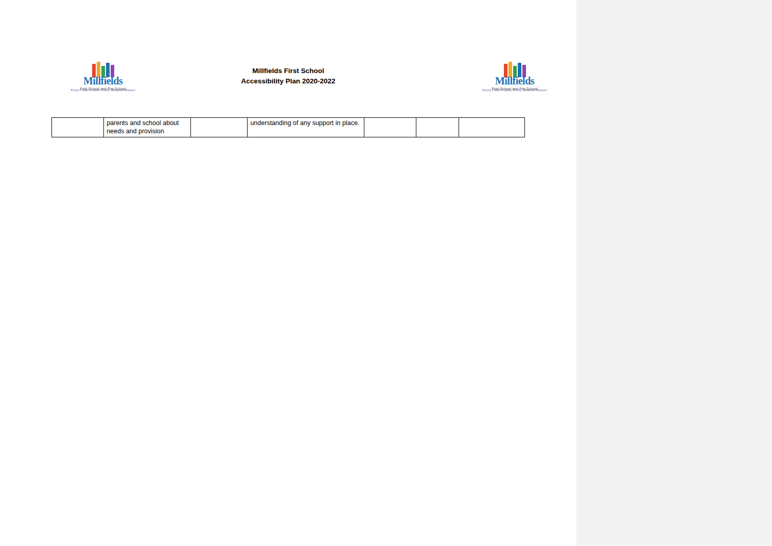Millfields
First School and Pre-School
'Every Child Counts, Every Moment Matters'
Millfields First School
Accessibility Plan 2020-2022
Millfields
First School and Pre-School
'Every Child Counts, Every Moment Matters'
| | parents and school about needs and provision | | understanding of any support in place. | | | |